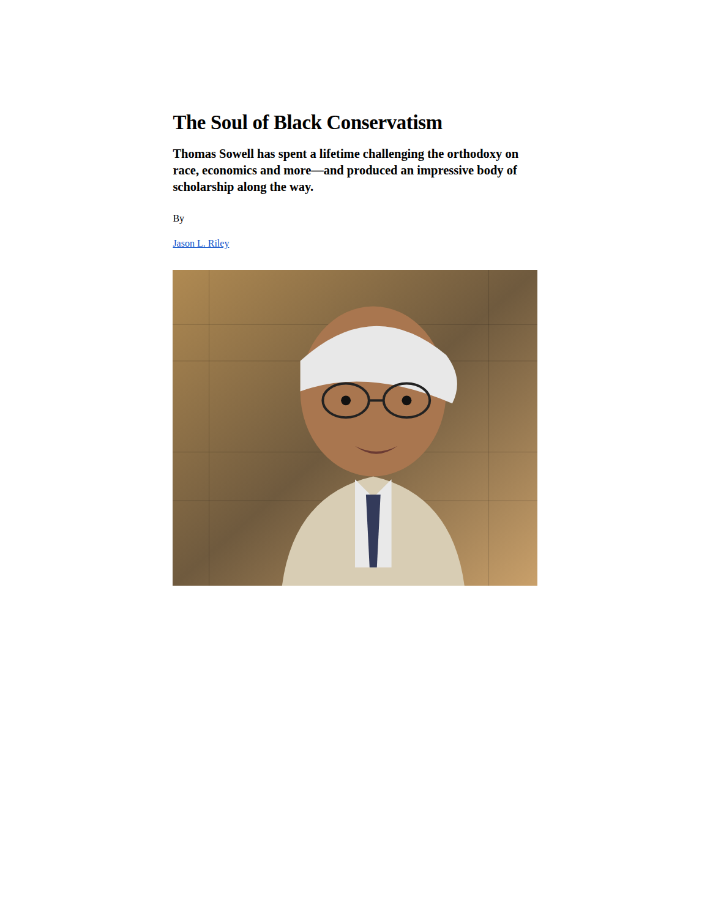The Soul of Black Conservatism
Thomas Sowell has spent a lifetime challenging the orthodoxy on race, economics and more—and produced an impressive body of scholarship along the way.
By
Jason L. Riley